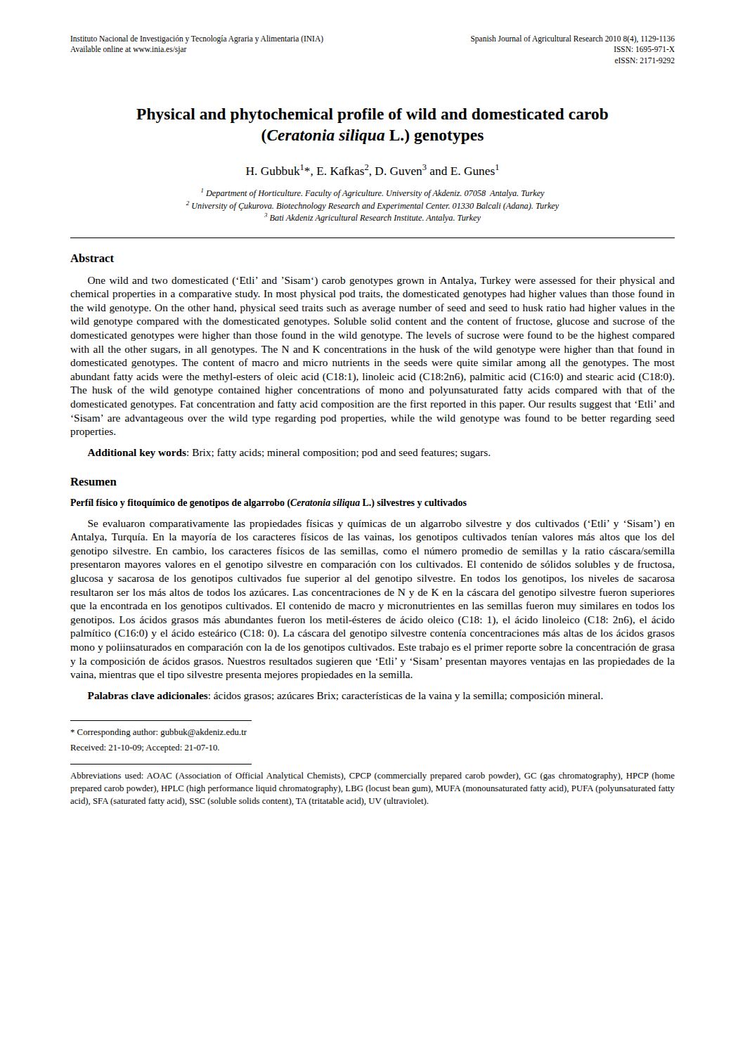Instituto Nacional de Investigación y Tecnología Agraria y Alimentaria (INIA)
Available online at www.inia.es/sjar
Spanish Journal of Agricultural Research 2010 8(4), 1129-1136
ISSN: 1695-971-X
eISSN: 2171-9292
Physical and phytochemical profile of wild and domesticated carob
(Ceratonia siliqua L.) genotypes
H. Gubbuk1*, E. Kafkas2, D. Guven3 and E. Gunes1
1 Department of Horticulture. Faculty of Agriculture. University of Akdeniz. 07058 Antalya. Turkey
2 University of Çukurova. Biotechnology Research and Experimental Center. 01330 Balcali (Adana). Turkey
3 Bati Akdeniz Agricultural Research Institute. Antalya. Turkey
Abstract
One wild and two domesticated (‘Etli’ and ’Sisam‘) carob genotypes grown in Antalya, Turkey were assessed for their physical and chemical properties in a comparative study. In most physical pod traits, the domesticated genotypes had higher values than those found in the wild genotype. On the other hand, physical seed traits such as average number of seed and seed to husk ratio had higher values in the wild genotype compared with the domesticated genotypes. Soluble solid content and the content of fructose, glucose and sucrose of the domesticated genotypes were higher than those found in the wild genotype. The levels of sucrose were found to be the highest compared with all the other sugars, in all genotypes. The N and K concentrations in the husk of the wild genotype were higher than that found in domesticated genotypes. The content of macro and micro nutrients in the seeds were quite similar among all the genotypes. The most abundant fatty acids were the methyl-esters of oleic acid (C18:1), linoleic acid (C18:2n6), palmitic acid (C16:0) and stearic acid (C18:0). The husk of the wild genotype contained higher concentrations of mono and polyunsaturated fatty acids compared with that of the domesticated genotypes. Fat concentration and fatty acid composition are the first reported in this paper. Our results suggest that ‘Etli’ and ‘Sisam’ are advantageous over the wild type regarding pod properties, while the wild genotype was found to be better regarding seed properties.
Additional key words: Brix; fatty acids; mineral composition; pod and seed features; sugars.
Resumen
Perfíl físico y fitoquímico de genotipos de algarrobo (Ceratonia siliqua L.) silvestres y cultivados
Se evaluaron comparativamente las propiedades físicas y químicas de un algarrobo silvestre y dos cultivados (‘Etli’ y ‘Sisam’) en Antalya, Turquía. En la mayoría de los caracteres físicos de las vainas, los genotipos cultivados tenían valores más altos que los del genotipo silvestre. En cambio, los caracteres físicos de las semillas, como el número promedio de semillas y la ratio cáscara/semilla presentaron mayores valores en el genotipo silvestre en comparación con los cultivados. El contenido de sólidos solubles y de fructosa, glucosa y sacarosa de los genotipos cultivados fue superior al del genotipo silvestre. En todos los genotipos, los niveles de sacarosa resultaron ser los más altos de todos los azúcares. Las concentraciones de N y de K en la cáscara del genotipo silvestre fueron superiores que la encontrada en los genotipos cultivados. El contenido de macro y micronutrientes en las semillas fueron muy similares en todos los genotipos. Los ácidos grasos más abundantes fueron los metil-ésteres de ácido oleico (C18: 1), el ácido linoleico (C18: 2n6), el ácido palmítico (C16:0) y el ácido esteárico (C18: 0). La cáscara del genotipo silvestre contenía concentraciones más altas de los ácidos grasos mono y poliinsaturados en comparación con la de los genotipos cultivados. Este trabajo es el primer reporte sobre la concentración de grasa y la composición de ácidos grasos. Nuestros resultados sugieren que ‘Etli’ y ‘Sisam’ presentan mayores ventajas en las propiedades de la vaina, mientras que el tipo silvestre presenta mejores propiedades en la semilla.
Palabras clave adicionales: ácidos grasos; azúcares Brix; características de la vaina y la semilla; composición mineral.
* Corresponding author: gubbuk@akdeniz.edu.tr
Received: 21-10-09; Accepted: 21-07-10.
Abbreviations used: AOAC (Association of Official Analytical Chemists), CPCP (commercially prepared carob powder), GC (gas chromatography), HPCP (home prepared carob powder), HPLC (high performance liquid chromatography), LBG (locust bean gum), MUFA (monounsaturated fatty acid), PUFA (polyunsaturated fatty acid), SFA (saturated fatty acid), SSC (soluble solids content), TA (tritatable acid), UV (ultraviolet).